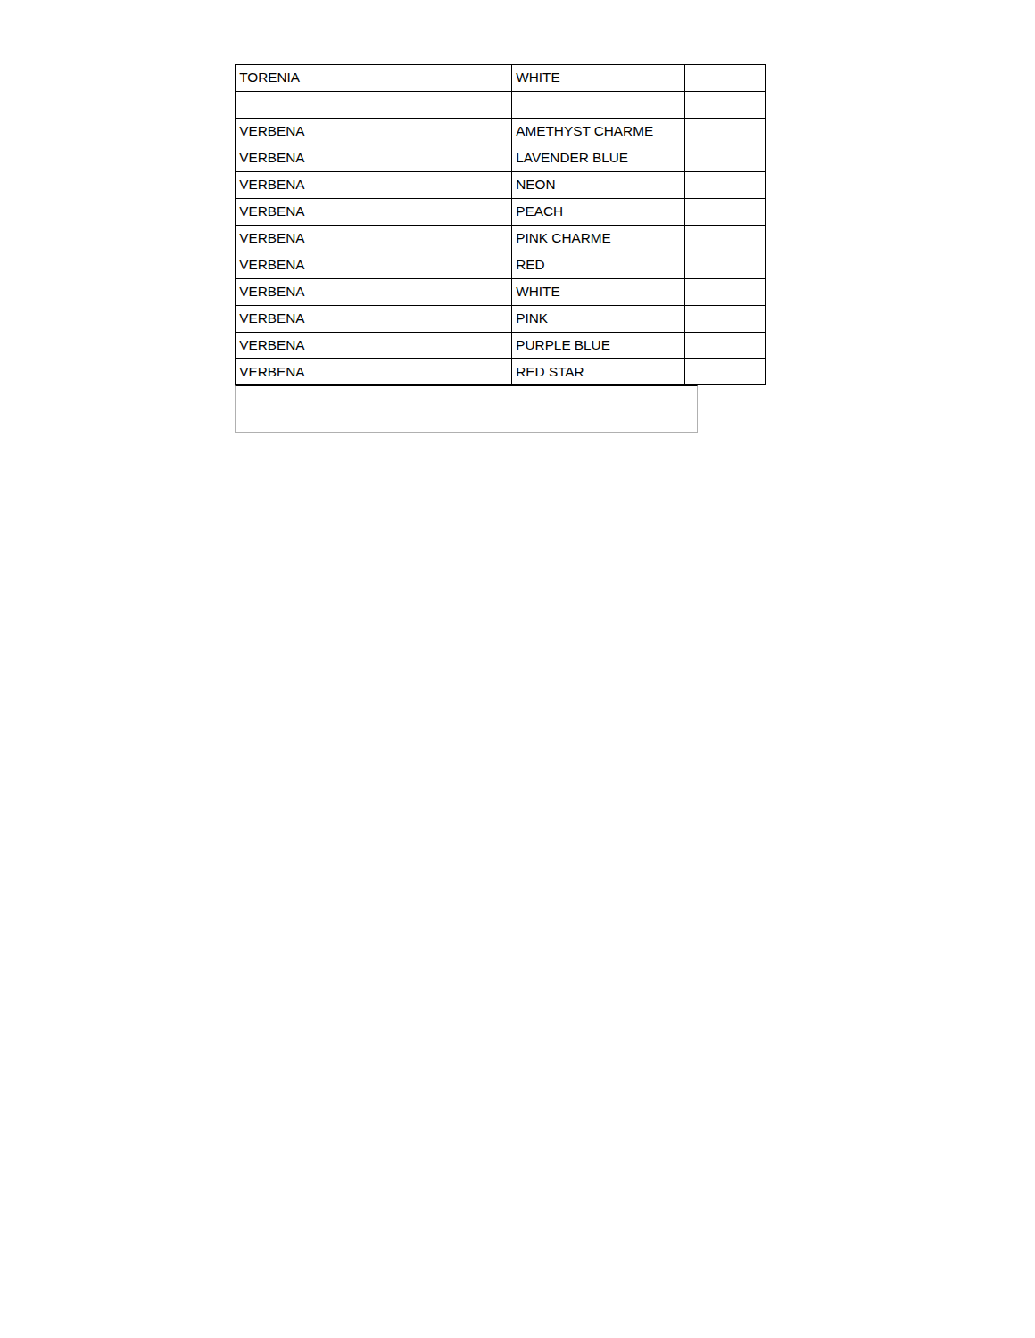| TORENIA | WHITE | |
| VERBENA | AMETHYST CHARME | |
| VERBENA | LAVENDER BLUE | |
| VERBENA | NEON | |
| VERBENA | PEACH | |
| VERBENA | PINK CHARME | |
| VERBENA | RED | |
| VERBENA | WHITE | |
| VERBENA | PINK | |
| VERBENA | PURPLE BLUE | |
| VERBENA | RED STAR | |